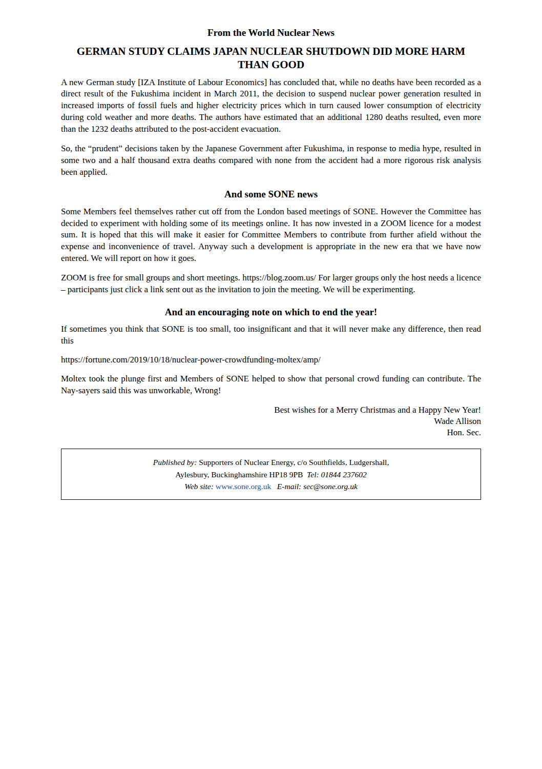From the World Nuclear News
GERMAN STUDY CLAIMS JAPAN NUCLEAR SHUTDOWN DID MORE HARM THAN GOOD
A new German study [IZA Institute of Labour Economics] has concluded that, while no deaths have been recorded as a direct result of the Fukushima incident in March 2011, the decision to suspend nuclear power generation resulted in increased imports of fossil fuels and higher electricity prices which in turn caused lower consumption of electricity during cold weather and more deaths. The authors have estimated that an additional 1280 deaths resulted, even more than the 1232 deaths attributed to the post-accident evacuation.
So, the “prudent” decisions taken by the Japanese Government after Fukushima, in response to media hype, resulted in some two and a half thousand extra deaths compared with none from the accident had a more rigorous risk analysis been applied.
And some SONE news
Some Members feel themselves rather cut off from the London based meetings of SONE. However the Committee has decided to experiment with holding some of its meetings online. It has now invested in a ZOOM licence for a modest sum. It is hoped that this will make it easier for Committee Members to contribute from further afield without the expense and inconvenience of travel. Anyway such a development is appropriate in the new era that we have now entered. We will report on how it goes.
ZOOM is free for small groups and short meetings. https://blog.zoom.us/ For larger groups only the host needs a licence – participants just click a link sent out as the invitation to join the meeting. We will be experimenting.
And an encouraging note on which to end the year!
If sometimes you think that SONE is too small, too insignificant and that it will never make any difference, then read this
https://fortune.com/2019/10/18/nuclear-power-crowdfunding-moltex/amp/
Moltex took the plunge first and Members of SONE helped to show that personal crowd funding can contribute. The Nay-sayers said this was unworkable, Wrong!
Best wishes for a Merry Christmas and a Happy New Year! Wade Allison
Hon. Sec.
Published by: Supporters of Nuclear Energy, c/o Southfields, Ludgershall,
Aylesbury, Buckinghamshire HP18 9PB Tel: 01844 237602
Web site: www.sone.org.uk E-mail: sec@sone.org.uk